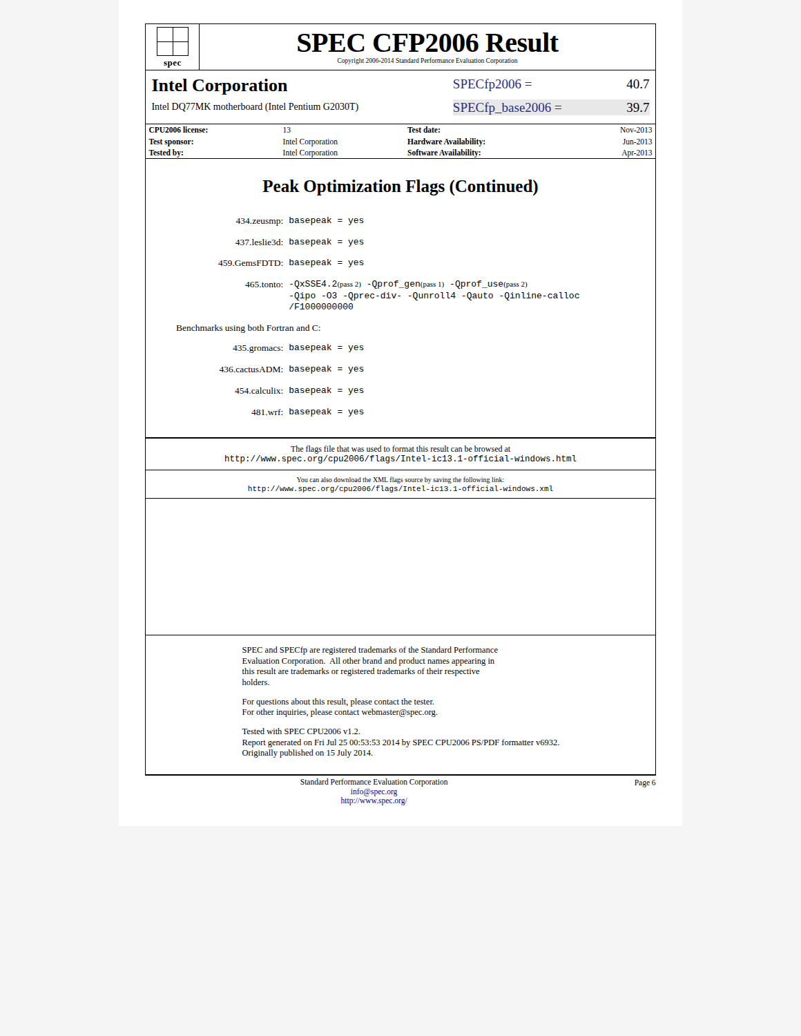spec
SPEC CFP2006 Result
Copyright 2006-2014 Standard Performance Evaluation Corporation
Intel Corporation
Intel DQ77MK motherboard (Intel Pentium G2030T)
SPECfp2006 = 40.7
SPECfp_base2006 = 39.7
| CPU2006 license: | 13 | Test date: | Nov-2013 |
| Test sponsor: | Intel Corporation | Hardware Availability: | Jun-2013 |
| Tested by: | Intel Corporation | Software Availability: | Apr-2013 |
Peak Optimization Flags (Continued)
434.zeusmp:
basepeak = yes
437.leslie3d:
basepeak = yes
459.GemsFDTD:
basepeak = yes
465.tonto:
-QxSSE4.2(pass 2) -Qprof_gen(pass 1) -Qprof_use(pass 2) -Qipo -O3 -Qprec-div- -Qunroll4 -Qauto -Qinline-calloc /F1000000000
Benchmarks using both Fortran and C:
435.gromacs:
basepeak = yes
436.cactusADM:
basepeak = yes
454.calculix:
basepeak = yes
481.wrf:
basepeak = yes
The flags file that was used to format this result can be browsed at
http://www.spec.org/cpu2006/flags/Intel-ic13.1-official-windows.html
You can also download the XML flags source by saving the following link:
http://www.spec.org/cpu2006/flags/Intel-ic13.1-official-windows.xml
SPEC and SPECfp are registered trademarks of the Standard Performance
Evaluation Corporation. All other brand and product names appearing in
this result are trademarks or registered trademarks of their respective
holders.
For questions about this result, please contact the tester.
For other inquiries, please contact webmaster@spec.org.
Tested with SPEC CPU2006 v1.2.
Report generated on Fri Jul 25 00:53:53 2014 by SPEC CPU2006 PS/PDF formatter v6932.
Originally published on 15 July 2014.
Standard Performance Evaluation Corporation
info@spec.org
http://www.spec.org/
Page 6